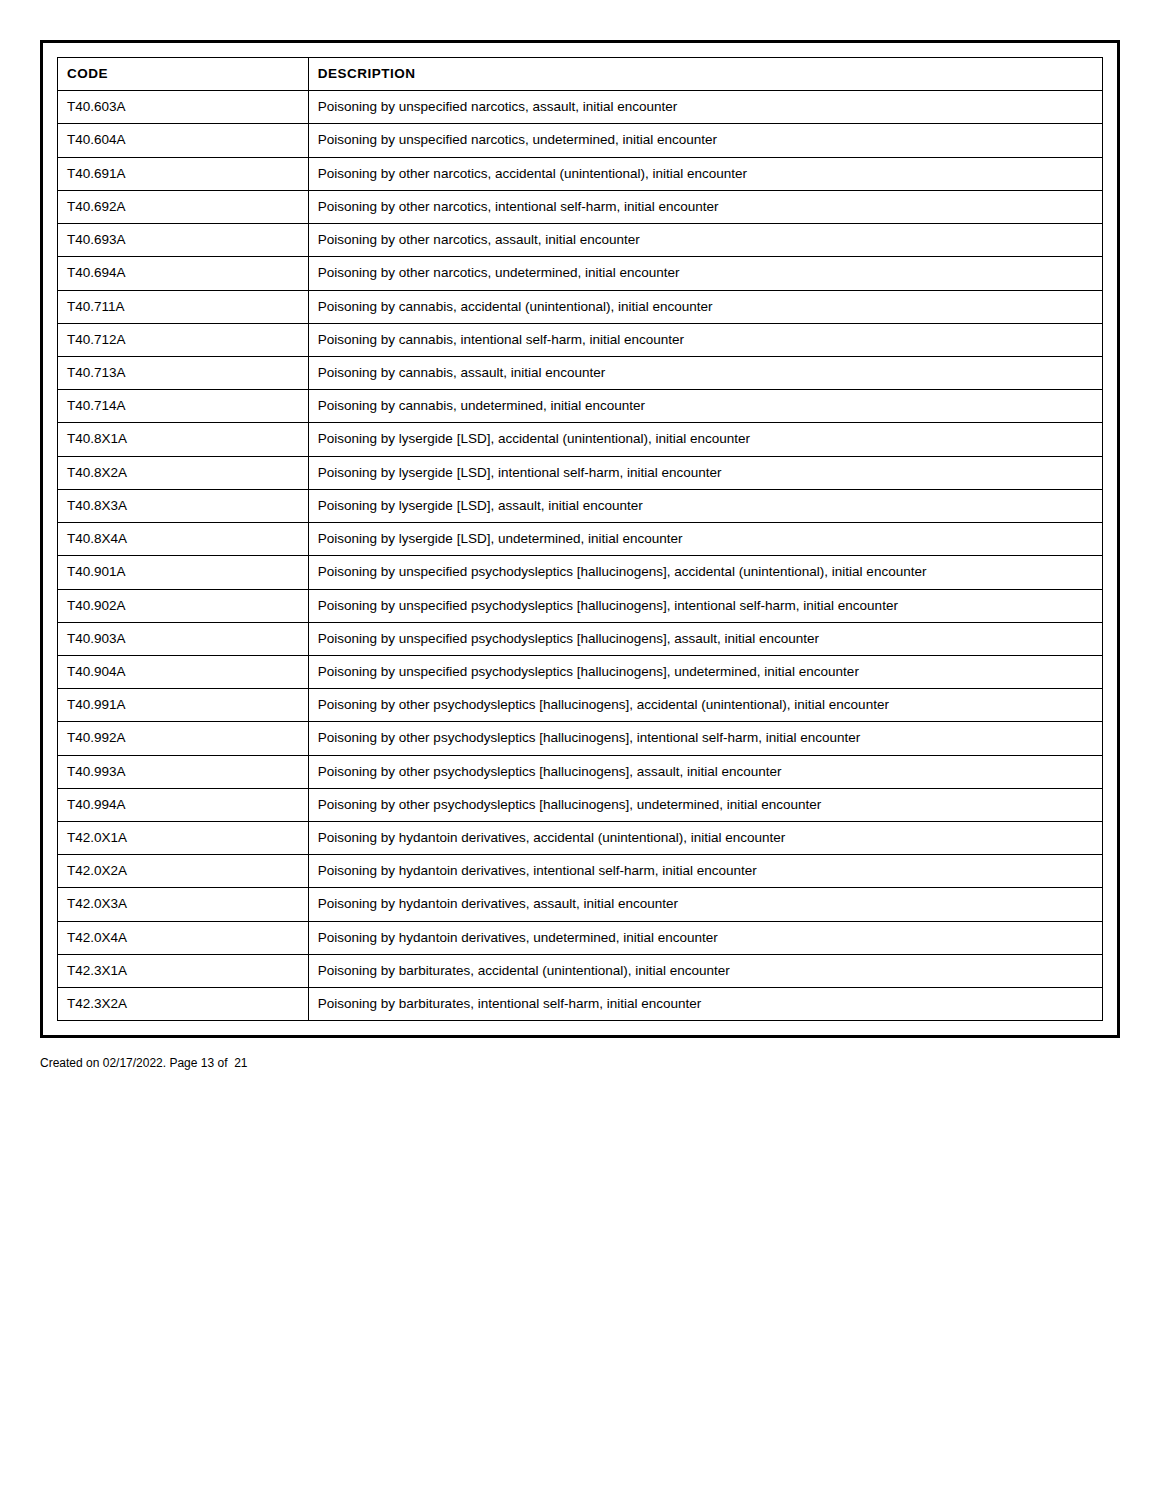| CODE | DESCRIPTION |
| --- | --- |
| T40.603A | Poisoning by unspecified narcotics, assault, initial encounter |
| T40.604A | Poisoning by unspecified narcotics, undetermined, initial encounter |
| T40.691A | Poisoning by other narcotics, accidental (unintentional), initial encounter |
| T40.692A | Poisoning by other narcotics, intentional self-harm, initial encounter |
| T40.693A | Poisoning by other narcotics, assault, initial encounter |
| T40.694A | Poisoning by other narcotics, undetermined, initial encounter |
| T40.711A | Poisoning by cannabis, accidental (unintentional), initial encounter |
| T40.712A | Poisoning by cannabis, intentional self-harm, initial encounter |
| T40.713A | Poisoning by cannabis, assault, initial encounter |
| T40.714A | Poisoning by cannabis, undetermined, initial encounter |
| T40.8X1A | Poisoning by lysergide [LSD], accidental (unintentional), initial encounter |
| T40.8X2A | Poisoning by lysergide [LSD], intentional self-harm, initial encounter |
| T40.8X3A | Poisoning by lysergide [LSD], assault, initial encounter |
| T40.8X4A | Poisoning by lysergide [LSD], undetermined, initial encounter |
| T40.901A | Poisoning by unspecified psychodysleptics [hallucinogens], accidental (unintentional), initial encounter |
| T40.902A | Poisoning by unspecified psychodysleptics [hallucinogens], intentional self-harm, initial encounter |
| T40.903A | Poisoning by unspecified psychodysleptics [hallucinogens], assault, initial encounter |
| T40.904A | Poisoning by unspecified psychodysleptics [hallucinogens], undetermined, initial encounter |
| T40.991A | Poisoning by other psychodysleptics [hallucinogens], accidental (unintentional), initial encounter |
| T40.992A | Poisoning by other psychodysleptics [hallucinogens], intentional self-harm, initial encounter |
| T40.993A | Poisoning by other psychodysleptics [hallucinogens], assault, initial encounter |
| T40.994A | Poisoning by other psychodysleptics [hallucinogens], undetermined, initial encounter |
| T42.0X1A | Poisoning by hydantoin derivatives, accidental (unintentional), initial encounter |
| T42.0X2A | Poisoning by hydantoin derivatives, intentional self-harm, initial encounter |
| T42.0X3A | Poisoning by hydantoin derivatives, assault, initial encounter |
| T42.0X4A | Poisoning by hydantoin derivatives, undetermined, initial encounter |
| T42.3X1A | Poisoning by barbiturates, accidental (unintentional), initial encounter |
| T42.3X2A | Poisoning by barbiturates, intentional self-harm, initial encounter |
Created on 02/17/2022. Page 13 of 21